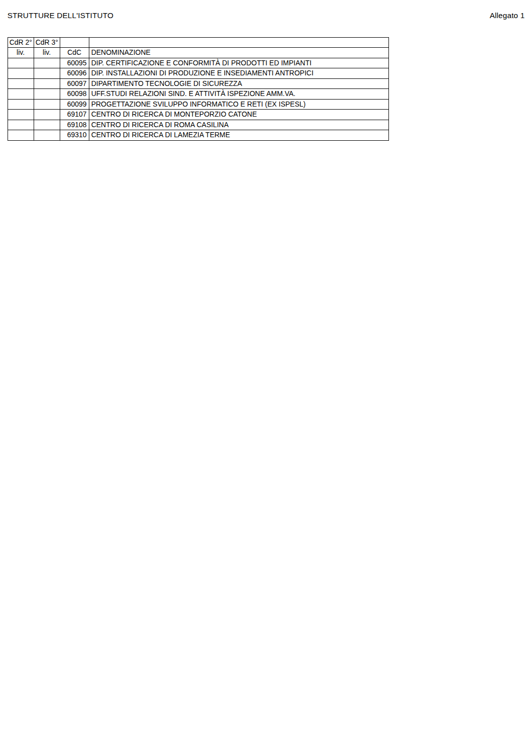STRUTTURE DELL'ISTITUTO
Allegato 1
| CdR 2° | CdR 3° | | |
| --- | --- | --- | --- |
| liv. | liv. | CdC | DENOMINAZIONE |
| | | 60095 | DIP. CERTIFICAZIONE E CONFORMITÀ DI PRODOTTI ED IMPIANTI |
| | | 60096 | DIP. INSTALLAZIONI DI PRODUZIONE E INSEDIAMENTI ANTROPICI |
| | | 60097 | DIPARTIMENTO TECNOLOGIE DI SICUREZZA |
| | | 60098 | UFF.STUDI RELAZIONI SIND. E ATTIVITÀ ISPEZIONE AMM.VA. |
| | | 60099 | PROGETTAZIONE SVILUPPO INFORMATICO E RETI (EX ISPESL) |
| | | 69107 | CENTRO DI RICERCA DI MONTEPORZIO CATONE |
| | | 69108 | CENTRO DI RICERCA DI ROMA CASILINA |
| | | 69310 | CENTRO DI RICERCA DI LAMEZIA TERME |